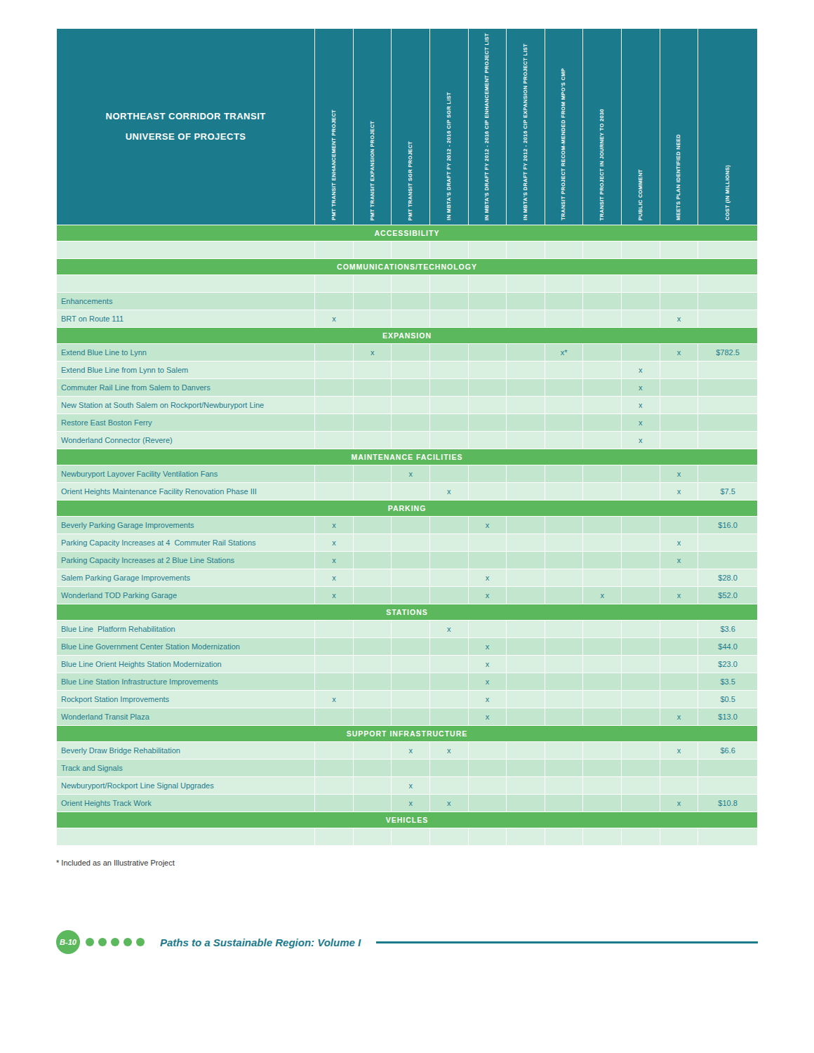| NORTHEAST CORRIDOR TRANSIT UNIVERSE OF PROJECTS | PMT TRANSIT ENHANCEMENT PROJECT | PMT TRANSIT EXPANSION PROJECT | PMT TRANSIT SGR PROJECT | IN MBTA'S DRAFT FY 2012 - 2016 CIP SGR LIST | IN MBTA'S DRAFT FY 2012 - 2016 CIP ENHANCEMENT PROJECT LIST | IN MBTA'S DRAFT FY 2012 - 2016 CIP EXPANSION PROJECT LIST | TRANSIT PROJECT RECOM-MENDED FROM MPO'S CMP | TRANSIT PROJECT IN JOURNEY TO 2030 | PUBLIC COMMENT | MEETS PLAN IDENTIFIED NEED | COST (IN MILLIONS) |
| --- | --- | --- | --- | --- | --- | --- | --- | --- | --- | --- | --- |
| ACCESSIBILITY |
| COMMUNICATIONS/TECHNOLOGY |
| Enhancements | | | | | | | | | | | |
| BRT on Route 111 | x | | | | | | | | | x | |
| EXPANSION |
| Extend Blue Line to Lynn | | x | | | | | x* | | | x | $782.5 |
| Extend Blue Line from Lynn to Salem | | | | | | | | | x | | |
| Commuter Rail Line from Salem to Danvers | | | | | | | | | x | | |
| New Station at South Salem on Rockport/Newburyport Line | | | | | | | | | x | | |
| Restore East Boston Ferry | | | | | | | | | x | | |
| Wonderland Connector (Revere) | | | | | | | | | x | | |
| MAINTENANCE FACILITIES |
| Newburyport Layover Facility Ventilation Fans | | | x | | | | | | | x | |
| Orient Heights Maintenance Facility Renovation Phase III | | | | x | | | | | | x | $7.5 |
| PARKING |
| Beverly Parking Garage Improvements | x | | | | x | | | | | | $16.0 |
| Parking Capacity Increases at 4 Commuter Rail Stations | x | | | | | | | | | x | |
| Parking Capacity Increases at 2 Blue Line Stations | x | | | | | | | | | x | |
| Salem Parking Garage Improvements | x | | | | x | | | | | | $28.0 |
| Wonderland TOD Parking Garage | x | | | | x | | | x | | x | $52.0 |
| STATIONS |
| Blue Line Platform Rehabilitation | | | | x | | | | | | | $3.6 |
| Blue Line Government Center Station Modernization | | | | | x | | | | | | $44.0 |
| Blue Line Orient Heights Station Modernization | | | | | x | | | | | | $23.0 |
| Blue Line Station Infrastructure Improvements | | | | | x | | | | | | $3.5 |
| Rockport Station Improvements | x | | | | x | | | | | | $0.5 |
| Wonderland Transit Plaza | | | | | x | | | | | x | $13.0 |
| SUPPORT INFRASTRUCTURE |
| Beverly Draw Bridge Rehabilitation | | | x | x | | | | | | x | $6.6 |
| Track and Signals | | | | | | | | | | | |
| Newburyport/Rockport Line Signal Upgrades | | | x | | | | | | | | |
| Orient Heights Track Work | | | x | x | | | | | | x | $10.8 |
| VEHICLES |
* Included as an Illustrative Project
B-10
Paths to a Sustainable Region: Volume I